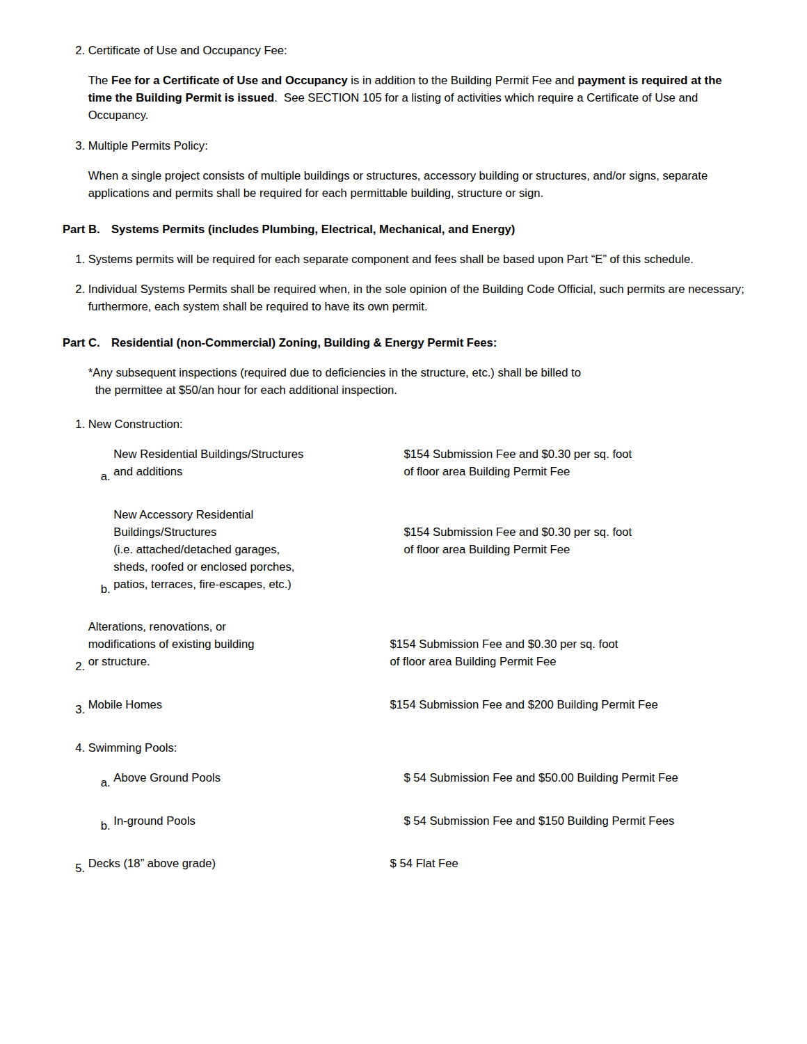Certificate of Use and Occupancy Fee:
The Fee for a Certificate of Use and Occupancy is in addition to the Building Permit Fee and payment is required at the time the Building Permit is issued. See SECTION 105 for a listing of activities which require a Certificate of Use and Occupancy.
Multiple Permits Policy:
When a single project consists of multiple buildings or structures, accessory building or structures, and/or signs, separate applications and permits shall be required for each permittable building, structure or sign.
Part B. Systems Permits (includes Plumbing, Electrical, Mechanical, and Energy)
Systems permits will be required for each separate component and fees shall be based upon Part “E” of this schedule.
Individual Systems Permits shall be required when, in the sole opinion of the Building Code Official, such permits are necessary; furthermore, each system shall be required to have its own permit.
Part C. Residential (non-Commercial) Zoning, Building & Energy Permit Fees:
*Any subsequent inspections (required due to deficiencies in the structure, etc.) shall be billed to the permittee at $50/an hour for each additional inspection.
New Construction:
| New Residential Buildings/Structures and additions | $154 Submission Fee and $0.30 per sq. foot of floor area Building Permit Fee |
| New Accessory Residential Buildings/Structures (i.e. attached/detached garages, sheds, roofed or enclosed porches, patios, terraces, fire-escapes, etc.) | $154 Submission Fee and $0.30 per sq. foot of floor area Building Permit Fee |
| Alterations, renovations, or modifications of existing building or structure. | $154 Submission Fee and $0.30 per sq. foot of floor area Building Permit Fee |
| Mobile Homes | $154 Submission Fee and $200 Building Permit Fee |
Swimming Pools:
| Above Ground Pools | $ 54 Submission Fee and $50.00 Building Permit Fee |
| In-ground Pools | $ 54 Submission Fee and $150 Building Permit Fees |
| Decks (18” above grade) | $ 54 Flat Fee |